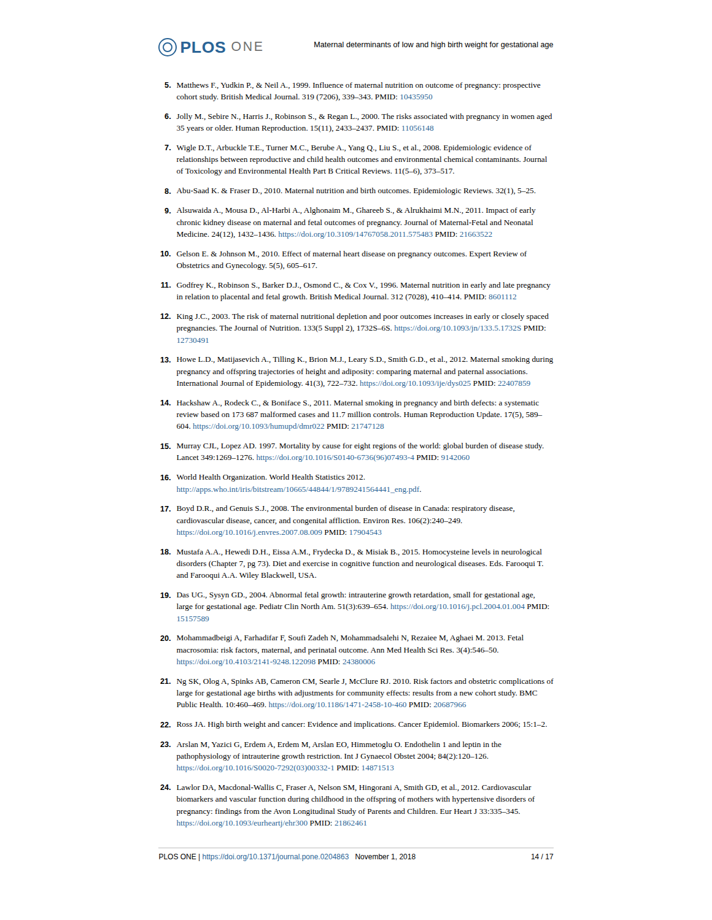PLOS ONE
Maternal determinants of low and high birth weight for gestational age
5. Matthews F., Yudkin P., & Neil A., 1999. Influence of maternal nutrition on outcome of pregnancy: prospective cohort study. British Medical Journal. 319 (7206), 339–343. PMID: 10435950
6. Jolly M., Sebire N., Harris J., Robinson S., & Regan L., 2000. The risks associated with pregnancy in women aged 35 years or older. Human Reproduction. 15(11), 2433–2437. PMID: 11056148
7. Wigle D.T., Arbuckle T.E., Turner M.C., Berube A., Yang Q., Liu S., et al., 2008. Epidemiologic evidence of relationships between reproductive and child health outcomes and environmental chemical contaminants. Journal of Toxicology and Environmental Health Part B Critical Reviews. 11(5–6), 373–517.
8. Abu-Saad K. & Fraser D., 2010. Maternal nutrition and birth outcomes. Epidemiologic Reviews. 32(1), 5–25.
9. Alsuwaida A., Mousa D., Al-Harbi A., Alghonaim M., Ghareeb S., & Alrukhaimi M.N., 2011. Impact of early chronic kidney disease on maternal and fetal outcomes of pregnancy. Journal of Maternal-Fetal and Neonatal Medicine. 24(12), 1432–1436. https://doi.org/10.3109/14767058.2011.575483 PMID: 21663522
10. Gelson E. & Johnson M., 2010. Effect of maternal heart disease on pregnancy outcomes. Expert Review of Obstetrics and Gynecology. 5(5), 605–617.
11. Godfrey K., Robinson S., Barker D.J., Osmond C., & Cox V., 1996. Maternal nutrition in early and late pregnancy in relation to placental and fetal growth. British Medical Journal. 312 (7028), 410–414. PMID: 8601112
12. King J.C., 2003. The risk of maternal nutritional depletion and poor outcomes increases in early or closely spaced pregnancies. The Journal of Nutrition. 133(5 Suppl 2), 1732S–6S. https://doi.org/10.1093/jn/133.5.1732S PMID: 12730491
13. Howe L.D., Matijasevich A., Tilling K., Brion M.J., Leary S.D., Smith G.D., et al., 2012. Maternal smoking during pregnancy and offspring trajectories of height and adiposity: comparing maternal and paternal associations. International Journal of Epidemiology. 41(3), 722–732. https://doi.org/10.1093/ije/dys025 PMID: 22407859
14. Hackshaw A., Rodeck C., & Boniface S., 2011. Maternal smoking in pregnancy and birth defects: a systematic review based on 173 687 malformed cases and 11.7 million controls. Human Reproduction Update. 17(5), 589–604. https://doi.org/10.1093/humupd/dmr022 PMID: 21747128
15. Murray CJL, Lopez AD. 1997. Mortality by cause for eight regions of the world: global burden of disease study. Lancet 349:1269–1276. https://doi.org/10.1016/S0140-6736(96)07493-4 PMID: 9142060
16. World Health Organization. World Health Statistics 2012. http://apps.who.int/iris/bitstream/10665/44844/1/9789241564441_eng.pdf.
17. Boyd D.R., and Genuis S.J., 2008. The environmental burden of disease in Canada: respiratory disease, cardiovascular disease, cancer, and congenital affliction. Environ Res. 106(2):240–249. https://doi.org/10.1016/j.envres.2007.08.009 PMID: 17904543
18. Mustafa A.A., Hewedi D.H., Eissa A.M., Frydecka D., & Misiak B., 2015. Homocysteine levels in neurological disorders (Chapter 7, pg 73). Diet and exercise in cognitive function and neurological diseases. Eds. Farooqui T. and Farooqui A.A. Wiley Blackwell, USA.
19. Das UG., Sysyn GD., 2004. Abnormal fetal growth: intrauterine growth retardation, small for gestational age, large for gestational age. Pediatr Clin North Am. 51(3):639–654. https://doi.org/10.1016/j.pcl.2004.01.004 PMID: 15157589
20. Mohammadbeigi A, Farhadifar F, Soufi Zadeh N, Mohammadsalehi N, Rezaiee M, Aghaei M. 2013. Fetal macrosomia: risk factors, maternal, and perinatal outcome. Ann Med Health Sci Res. 3(4):546–50. https://doi.org/10.4103/2141-9248.122098 PMID: 24380006
21. Ng SK, Olog A, Spinks AB, Cameron CM, Searle J, McClure RJ. 2010. Risk factors and obstetric complications of large for gestational age births with adjustments for community effects: results from a new cohort study. BMC Public Health. 10:460–469. https://doi.org/10.1186/1471-2458-10-460 PMID: 20687966
22. Ross JA. High birth weight and cancer: Evidence and implications. Cancer Epidemiol. Biomarkers 2006; 15:1–2.
23. Arslan M, Yazici G, Erdem A, Erdem M, Arslan EO, Himmetoglu O. Endothelin 1 and leptin in the pathophysiology of intrauterine growth restriction. Int J Gynaecol Obstet 2004; 84(2):120–126. https://doi.org/10.1016/S0020-7292(03)00332-1 PMID: 14871513
24. Lawlor DA, Macdonal-Wallis C, Fraser A, Nelson SM, Hingorani A, Smith GD, et al., 2012. Cardiovascular biomarkers and vascular function during childhood in the offspring of mothers with hypertensive disorders of pregnancy: findings from the Avon Longitudinal Study of Parents and Children. Eur Heart J 33:335–345. https://doi.org/10.1093/eurheartj/ehr300 PMID: 21862461
PLOS ONE | https://doi.org/10.1371/journal.pone.0204863 November 1, 2018
14 / 17